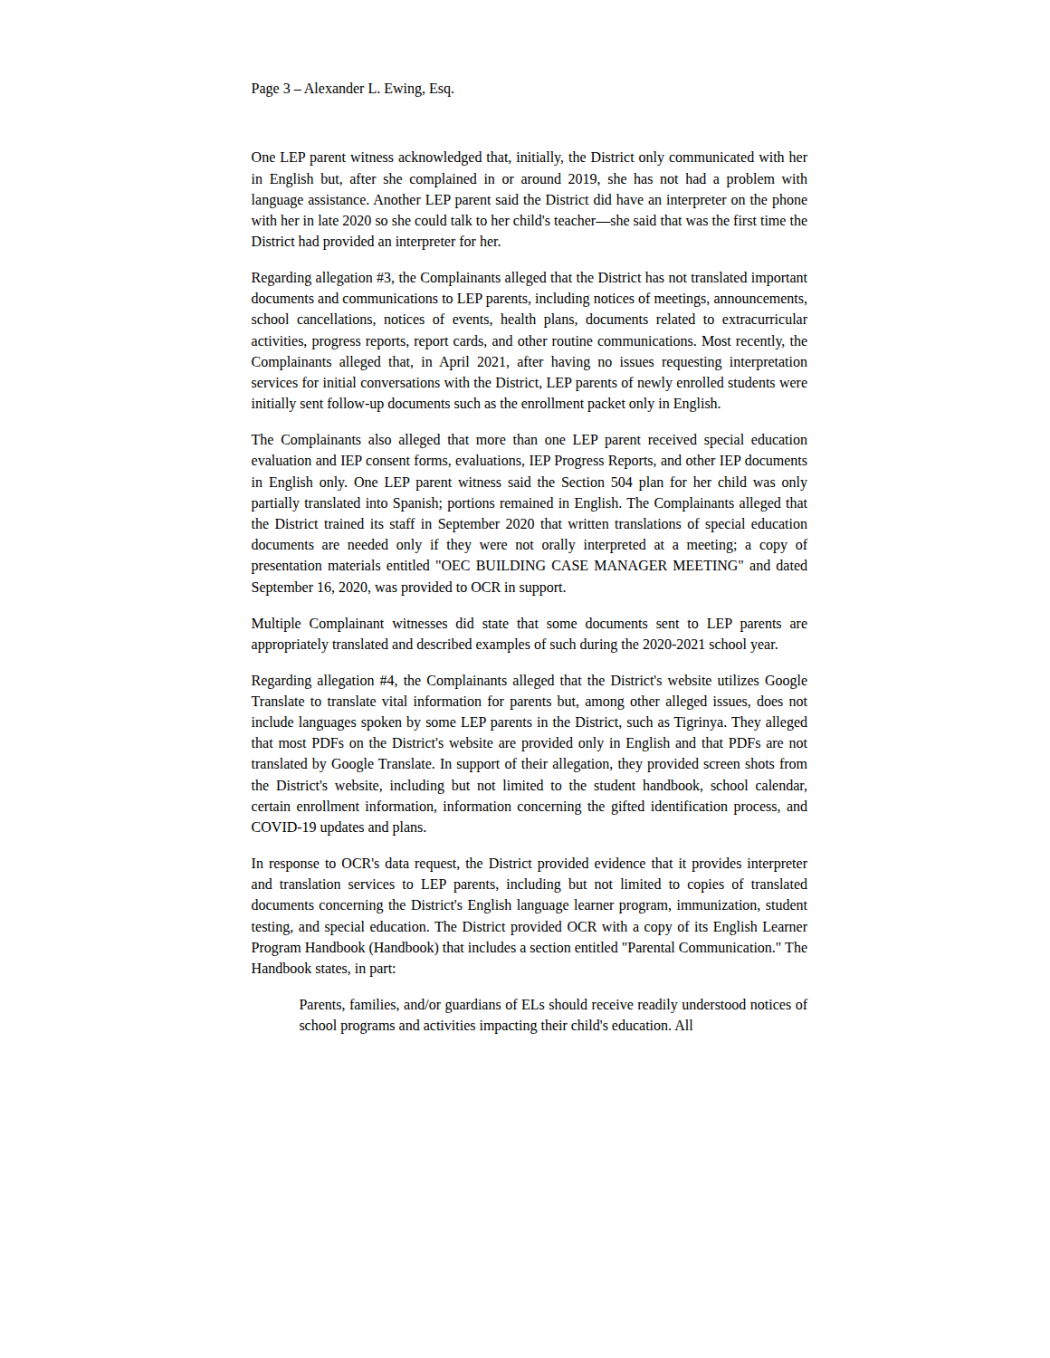Page 3 – Alexander L. Ewing, Esq.
One LEP parent witness acknowledged that, initially, the District only communicated with her in English but, after she complained in or around 2019, she has not had a problem with language assistance. Another LEP parent said the District did have an interpreter on the phone with her in late 2020 so she could talk to her child's teacher—she said that was the first time the District had provided an interpreter for her.
Regarding allegation #3, the Complainants alleged that the District has not translated important documents and communications to LEP parents, including notices of meetings, announcements, school cancellations, notices of events, health plans, documents related to extracurricular activities, progress reports, report cards, and other routine communications. Most recently, the Complainants alleged that, in April 2021, after having no issues requesting interpretation services for initial conversations with the District, LEP parents of newly enrolled students were initially sent follow-up documents such as the enrollment packet only in English.
The Complainants also alleged that more than one LEP parent received special education evaluation and IEP consent forms, evaluations, IEP Progress Reports, and other IEP documents in English only. One LEP parent witness said the Section 504 plan for her child was only partially translated into Spanish; portions remained in English. The Complainants alleged that the District trained its staff in September 2020 that written translations of special education documents are needed only if they were not orally interpreted at a meeting; a copy of presentation materials entitled "OEC BUILDING CASE MANAGER MEETING" and dated September 16, 2020, was provided to OCR in support.
Multiple Complainant witnesses did state that some documents sent to LEP parents are appropriately translated and described examples of such during the 2020-2021 school year.
Regarding allegation #4, the Complainants alleged that the District's website utilizes Google Translate to translate vital information for parents but, among other alleged issues, does not include languages spoken by some LEP parents in the District, such as Tigrinya. They alleged that most PDFs on the District's website are provided only in English and that PDFs are not translated by Google Translate. In support of their allegation, they provided screen shots from the District's website, including but not limited to the student handbook, school calendar, certain enrollment information, information concerning the gifted identification process, and COVID-19 updates and plans.
In response to OCR's data request, the District provided evidence that it provides interpreter and translation services to LEP parents, including but not limited to copies of translated documents concerning the District's English language learner program, immunization, student testing, and special education. The District provided OCR with a copy of its English Learner Program Handbook (Handbook) that includes a section entitled "Parental Communication." The Handbook states, in part:
Parents, families, and/or guardians of ELs should receive readily understood notices of school programs and activities impacting their child's education. All